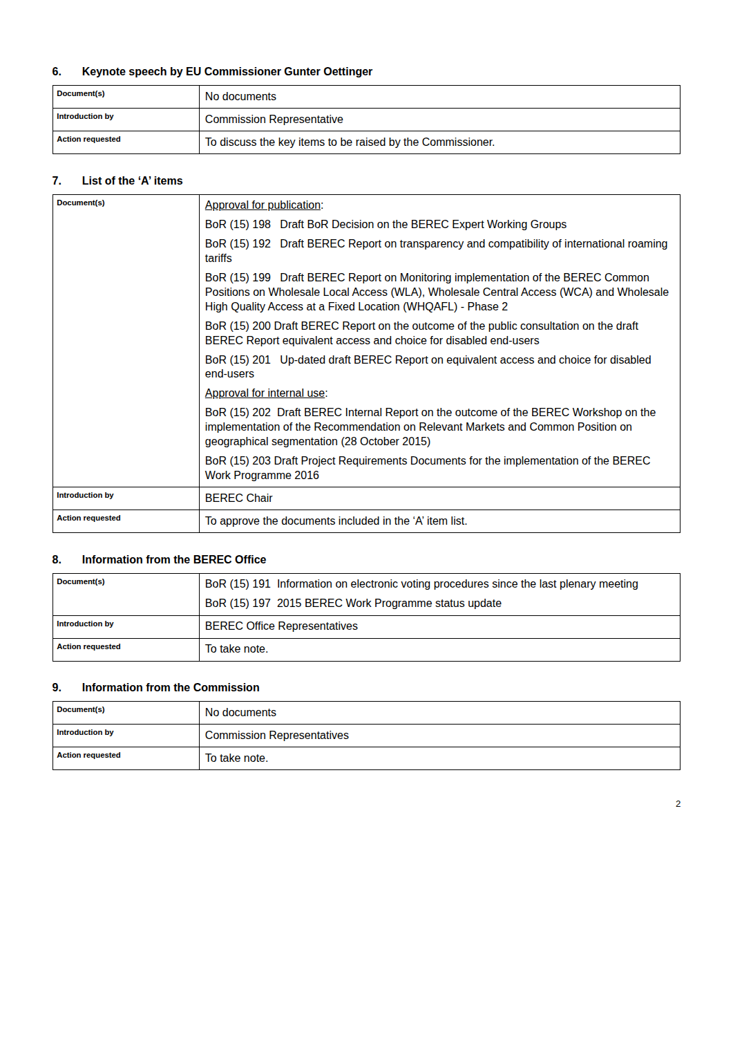6. Keynote speech by EU Commissioner Gunter Oettinger
| Document(s) | No documents |
| Introduction by | Commission Representative |
| Action requested | To discuss the key items to be raised by the Commissioner. |
7. List of the ‘A’ items
| Document(s) | Approval for publication : BoR (15) 198 Draft BoR Decision on the BEREC Expert Working Groups BoR (15) 192 Draft BEREC Report on transparency and compatibility of international roaming tariffs BoR (15) 199 Draft BEREC Report on Monitoring implementation of the BEREC Common Positions on Wholesale Local Access (WLA), Wholesale Central Access (WCA) and Wholesale High Quality Access at a Fixed Location (WHQAFL) - Phase 2 BoR (15) 200 Draft BEREC Report on the outcome of the public consultation on the draft BEREC Report equivalent access and choice for disabled end-users BoR (15) 201 Up-dated draft BEREC Report on equivalent access and choice for disabled end-users Approval for internal use : BoR (15) 202 Draft BEREC Internal Report on the outcome of the BEREC Workshop on the implementation of the Recommendation on Relevant Markets and Common Position on geographical segmentation (28 October 2015) BoR (15) 203 Draft Project Requirements Documents for the implementation of the BEREC Work Programme 2016 |
| Introduction by | BEREC Chair |
| Action requested | To approve the documents included in the ‘A’ item list. |
8. Information from the BEREC Office
| Document(s) | BoR (15) 191 Information on electronic voting procedures since the last plenary meeting BoR (15) 197 2015 BEREC Work Programme status update |
| Introduction by | BEREC Office Representatives |
| Action requested | To take note. |
9. Information from the Commission
| Document(s) | No documents |
| Introduction by | Commission Representatives |
| Action requested | To take note. |
2